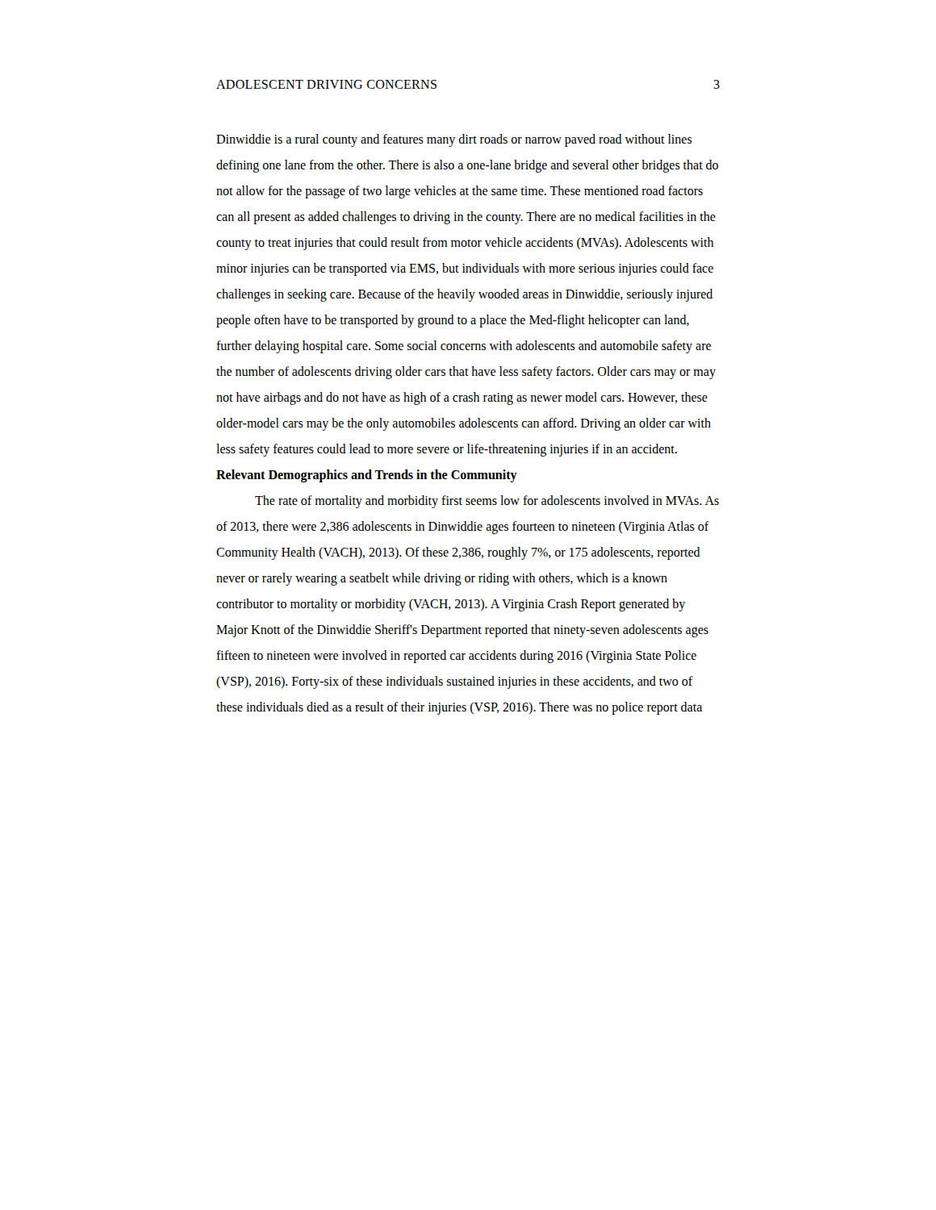Adolescent Driving Concerns 3
Dinwiddie is a rural county and features many dirt roads or narrow paved road without lines defining one lane from the other. There is also a one-lane bridge and several other bridges that do not allow for the passage of two large vehicles at the same time. These mentioned road factors can all present as added challenges to driving in the county. There are no medical facilities in the county to treat injuries that could result from motor vehicle accidents (MVAs). Adolescents with minor injuries can be transported via EMS, but individuals with more serious injuries could face challenges in seeking care. Because of the heavily wooded areas in Dinwiddie, seriously injured people often have to be transported by ground to a place the Med-flight helicopter can land, further delaying hospital care. Some social concerns with adolescents and automobile safety are the number of adolescents driving older cars that have less safety factors. Older cars may or may not have airbags and do not have as high of a crash rating as newer model cars. However, these older-model cars may be the only automobiles adolescents can afford. Driving an older car with less safety features could lead to more severe or life-threatening injuries if in an accident.
Relevant Demographics and Trends in the Community
The rate of mortality and morbidity first seems low for adolescents involved in MVAs. As of 2013, there were 2,386 adolescents in Dinwiddie ages fourteen to nineteen (Virginia Atlas of Community Health (VACH), 2013). Of these 2,386, roughly 7%, or 175 adolescents, reported never or rarely wearing a seatbelt while driving or riding with others, which is a known contributor to mortality or morbidity (VACH, 2013). A Virginia Crash Report generated by Major Knott of the Dinwiddie Sheriff's Department reported that ninety-seven adolescents ages fifteen to nineteen were involved in reported car accidents during 2016 (Virginia State Police (VSP), 2016). Forty-six of these individuals sustained injuries in these accidents, and two of these individuals died as a result of their injuries (VSP, 2016). There was no police report data